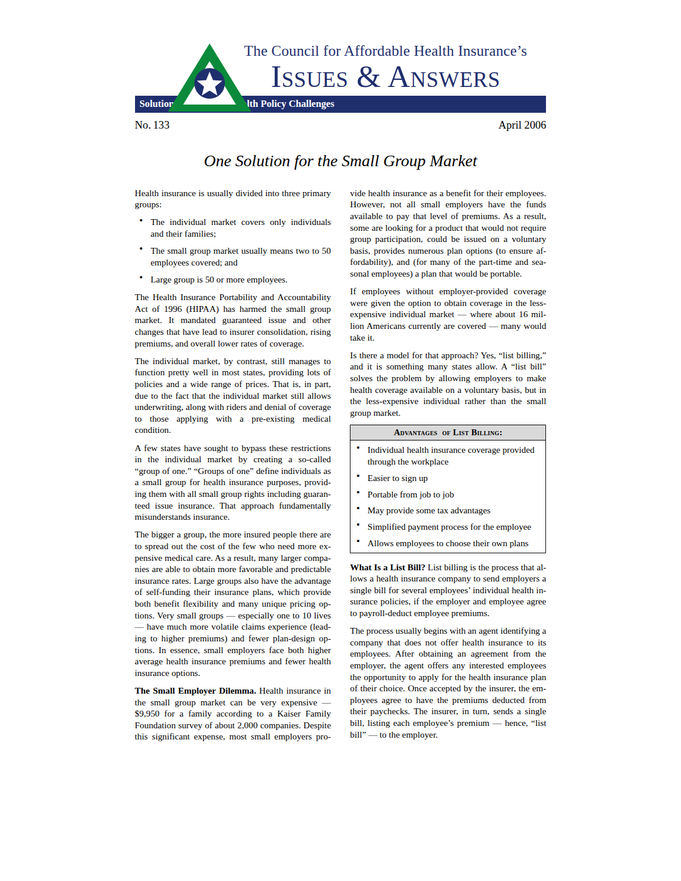The Council for Affordable Health Insurance’s
Issues & Answers
Solutions for Today’s Health Policy Challenges
No. 133 April 2006
One Solution for the Small Group Market
Health insurance is usually divided into three primary groups:
The individual market covers only individuals and their families;
The small group market usually means two to 50 employees covered; and
Large group is 50 or more employees.
The Health Insurance Portability and Accountability Act of 1996 (HIPAA) has harmed the small group market. It mandated guaranteed issue and other changes that have lead to insurer consolidation, rising premiums, and overall lower rates of coverage.
The individual market, by contrast, still manages to function pretty well in most states, providing lots of policies and a wide range of prices. That is, in part, due to the fact that the individual market still allows underwriting, along with riders and denial of coverage to those applying with a pre-existing medical condition.
A few states have sought to bypass these restrictions in the individual market by creating a so-called “group of one.” “Groups of one” define individuals as a small group for health insurance purposes, providing them with all small group rights including guaranteed issue insurance. That approach fundamentally misunderstands insurance.
The bigger a group, the more insured people there are to spread out the cost of the few who need more expensive medical care. As a result, many larger companies are able to obtain more favorable and predictable insurance rates. Large groups also have the advantage of self-funding their insurance plans, which provide both benefit flexibility and many unique pricing options. Very small groups — especially one to 10 lives — have much more volatile claims experience (leading to higher premiums) and fewer plan-design options. In essence, small employers face both higher average health insurance premiums and fewer health insurance options.
The Small Employer Dilemma. Health insurance in the small group market can be very expensive — $9,950 for a family according to a Kaiser Family Foundation survey of about 2,000 companies. Despite this significant expense, most small employers provide health insurance as a benefit for their employees. However, not all small employers have the funds available to pay that level of premiums. As a result, some are looking for a product that would not require group participation, could be issued on a voluntary basis, provides numerous plan options (to ensure affordability), and (for many of the part-time and seasonal employees) a plan that would be portable.
If employees without employer-provided coverage were given the option to obtain coverage in the less-expensive individual market — where about 16 million Americans currently are covered — many would take it.
Is there a model for that approach? Yes, “list billing,” and it is something many states allow. A “list bill” solves the problem by allowing employers to make health coverage available on a voluntary basis, but in the less-expensive individual rather than the small group market.
Advantages of List Billing:
Individual health insurance coverage provided through the workplace
Easier to sign up
Portable from job to job
May provide some tax advantages
Simplified payment process for the employee
Allows employees to choose their own plans
What Is a List Bill? List billing is the process that allows a health insurance company to send employers a single bill for several employees’ individual health insurance policies, if the employer and employee agree to payroll-deduct employee premiums.
The process usually begins with an agent identifying a company that does not offer health insurance to its employees. After obtaining an agreement from the employer, the agent offers any interested employees the opportunity to apply for the health insurance plan of their choice. Once accepted by the insurer, the employees agree to have the premiums deducted from their paychecks. The insurer, in turn, sends a single bill, listing each employee’s premium — hence, “list bill” — to the employer.